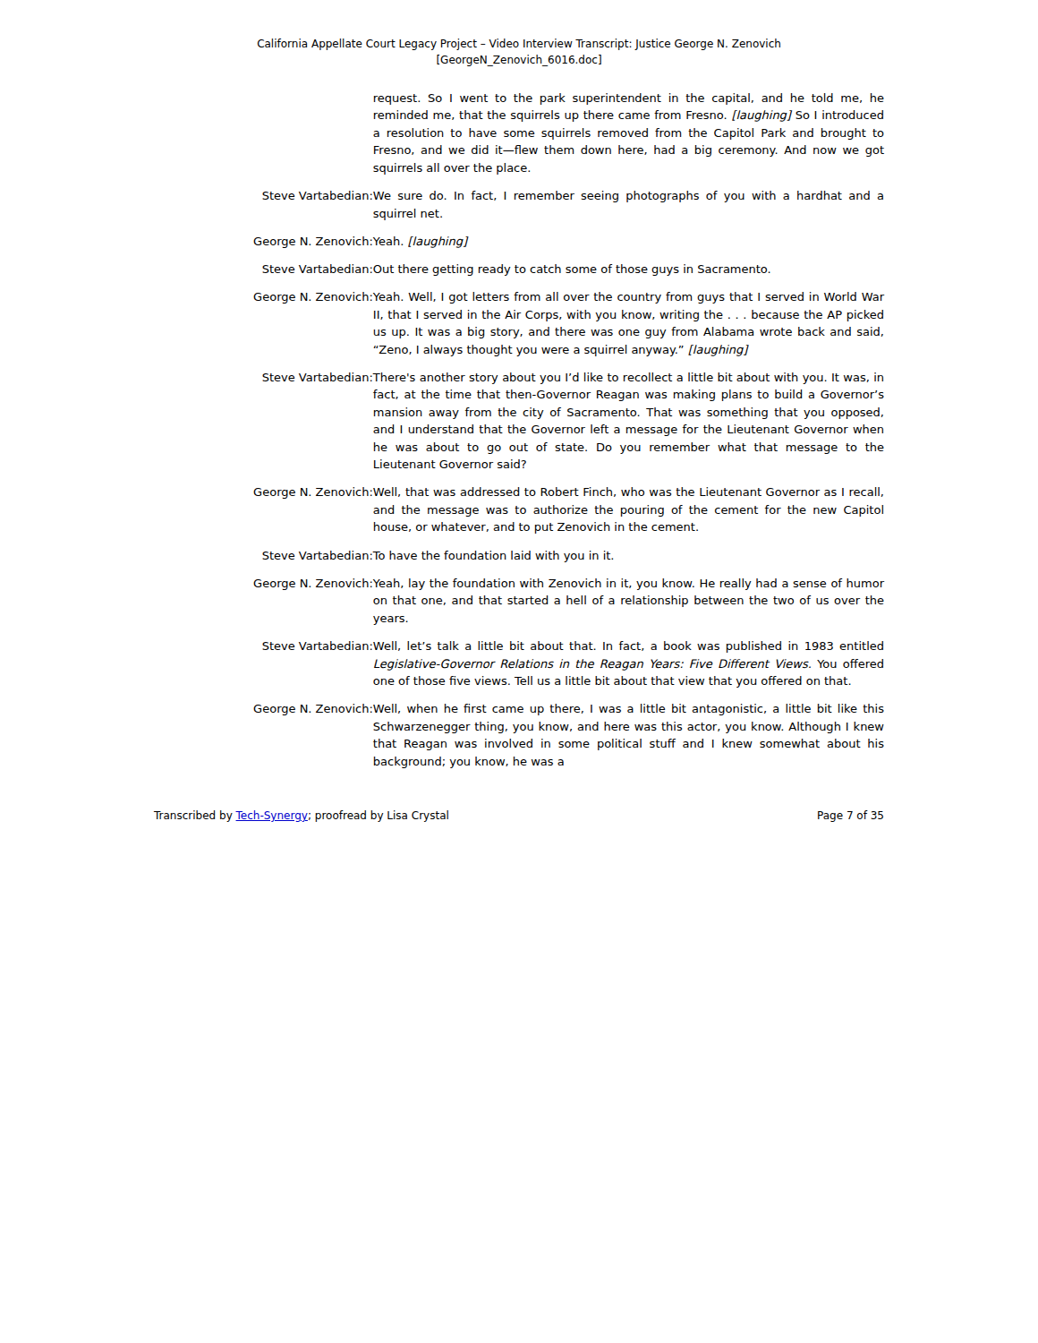California Appellate Court Legacy Project – Video Interview Transcript: Justice George N. Zenovich [GeorgeN_Zenovich_6016.doc]
| | request. So I went to the park superintendent in the capital, and he told me, he reminded me, that the squirrels up there came from Fresno. [laughing] So I introduced a resolution to have some squirrels removed from the Capitol Park and brought to Fresno, and we did it—flew them down here, had a big ceremony. And now we got squirrels all over the place. |
| Steve Vartabedian: | We sure do. In fact, I remember seeing photographs of you with a hardhat and a squirrel net. |
| George N. Zenovich: | Yeah. [laughing] |
| Steve Vartabedian: | Out there getting ready to catch some of those guys in Sacramento. |
| George N. Zenovich: | Yeah. Well, I got letters from all over the country from guys that I served in World War II, that I served in the Air Corps, with you know, writing the . . . because the AP picked us up. It was a big story, and there was one guy from Alabama wrote back and said, “Zeno, I always thought you were a squirrel anyway.” [laughing] |
| Steve Vartabedian: | There's another story about you I’d like to recollect a little bit about with you. It was, in fact, at the time that then-Governor Reagan was making plans to build a Governor’s mansion away from the city of Sacramento. That was something that you opposed, and I understand that the Governor left a message for the Lieutenant Governor when he was about to go out of state. Do you remember what that message to the Lieutenant Governor said? |
| George N. Zenovich: | Well, that was addressed to Robert Finch, who was the Lieutenant Governor as I recall, and the message was to authorize the pouring of the cement for the new Capitol house, or whatever, and to put Zenovich in the cement. |
| Steve Vartabedian: | To have the foundation laid with you in it. |
| George N. Zenovich: | Yeah, lay the foundation with Zenovich in it, you know. He really had a sense of humor on that one, and that started a hell of a relationship between the two of us over the years. |
| Steve Vartabedian: | Well, let’s talk a little bit about that. In fact, a book was published in 1983 entitled Legislative-Governor Relations in the Reagan Years: Five Different Views. You offered one of those five views. Tell us a little bit about that view that you offered on that. |
| George N. Zenovich: | Well, when he first came up there, I was a little bit antagonistic, a little bit like this Schwarzenegger thing, you know, and here was this actor, you know. Although I knew that Reagan was involved in some political stuff and I knew somewhat about his background; you know, he was a |
Transcribed by Tech-Synergy; proofread by Lisa Crystal Page 7 of 35